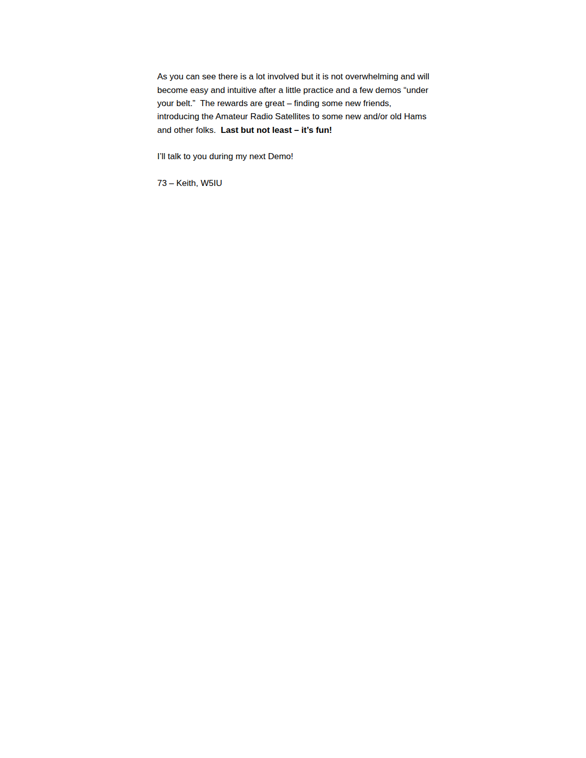As you can see there is a lot involved but it is not overwhelming and will become easy and intuitive after a little practice and a few demos “under your belt.” The rewards are great – finding some new friends, introducing the Amateur Radio Satellites to some new and/or old Hams and other folks. Last but not least – it’s fun!
I’ll talk to you during my next Demo!
73 – Keith, W5IU